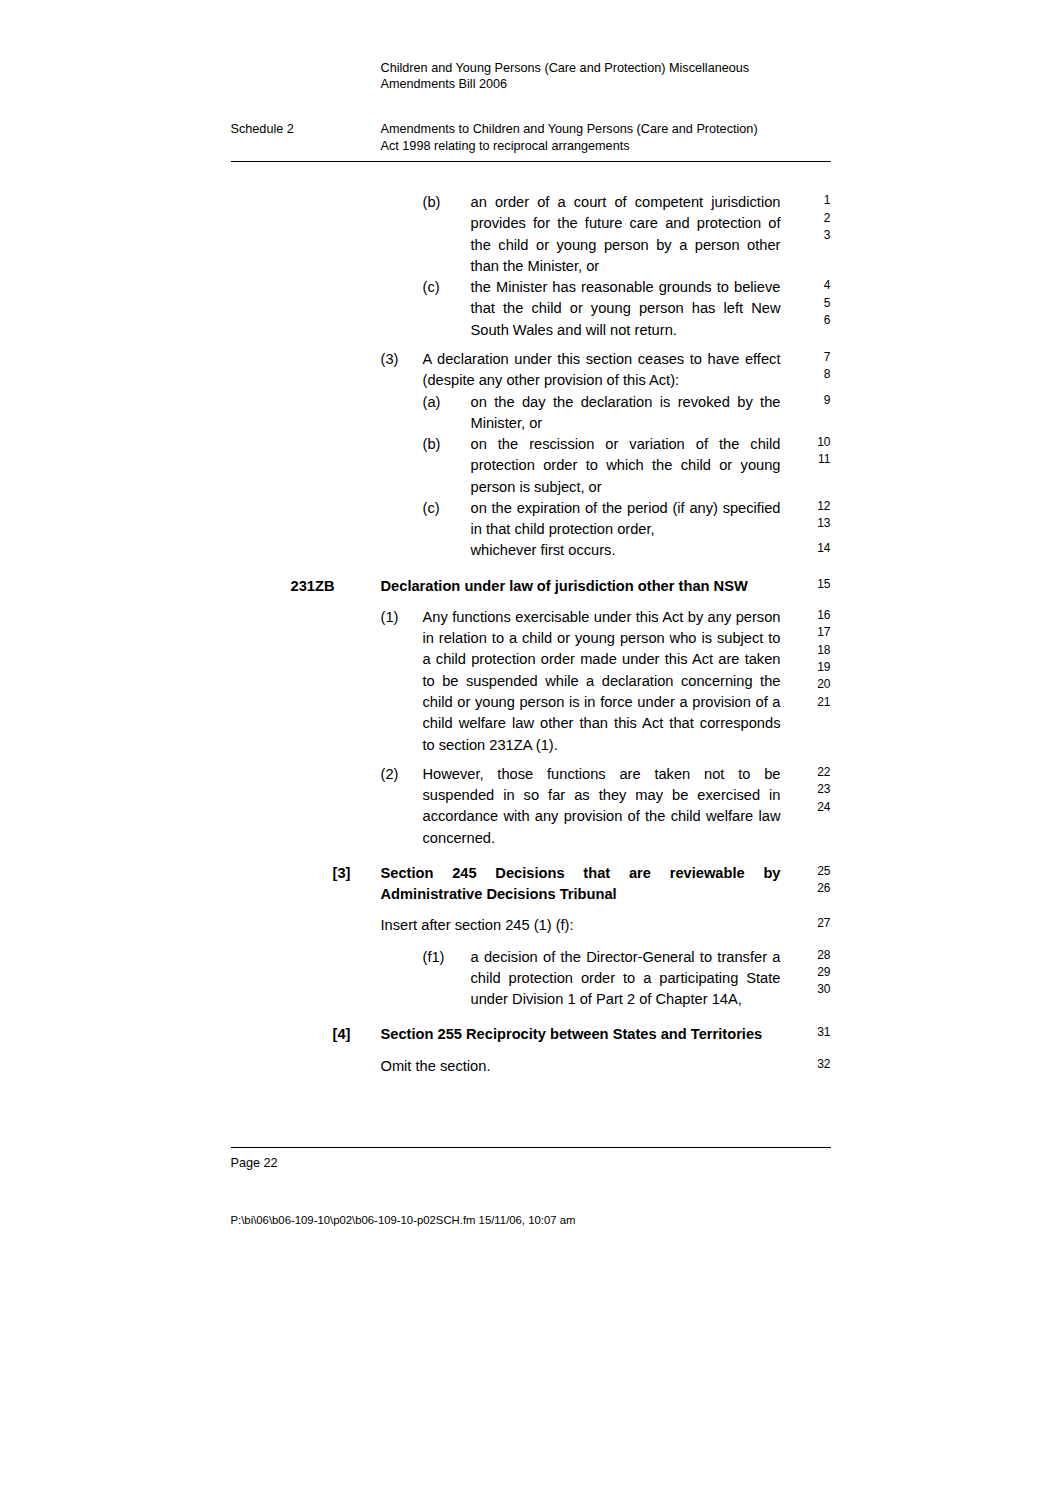Children and Young Persons (Care and Protection) Miscellaneous
Amendments Bill 2006
Schedule 2
Amendments to Children and Young Persons (Care and Protection)
Act 1998 relating to reciprocal arrangements
(b)
an order of a court of competent jurisdiction provides for the future care and protection of the child or young person by a person other than the Minister, or
123
(c)
the Minister has reasonable grounds to believe that the child or young person has left New South Wales and will not return.
456
(3)
A declaration under this section ceases to have effect (despite any other provision of this Act):
78
(a)
on the day the declaration is revoked by the Minister, or
9
(b)
on the rescission or variation of the child protection order to which the child or young person is subject, or
1011
(c)
on the expiration of the period (if any) specified in that child protection order,
1213
whichever first occurs.
14
231ZB
Declaration under law of jurisdiction other than NSW
15
(1)
Any functions exercisable under this Act by any person in relation to a child or young person who is subject to a child protection order made under this Act are taken to be suspended while a declaration concerning the child or young person is in force under a provision of a child welfare law other than this Act that corresponds to section 231ZA (1).
161718192021
(2)
However, those functions are taken not to be suspended in so far as they may be exercised in accordance with any provision of the child welfare law concerned.
222324
[3]
Section 245 Decisions that are reviewable by Administrative Decisions Tribunal
2526
Insert after section 245 (1) (f):
27
(f1)
a decision of the Director-General to transfer a child protection order to a participating State under Division 1 of Part 2 of Chapter 14A,
282930
[4]
Section 255 Reciprocity between States and Territories
31
Omit the section.
32
Page 22
P:\bi\06\b06-109-10\p02\b06-109-10-p02SCH.fm 15/11/06, 10:07 am